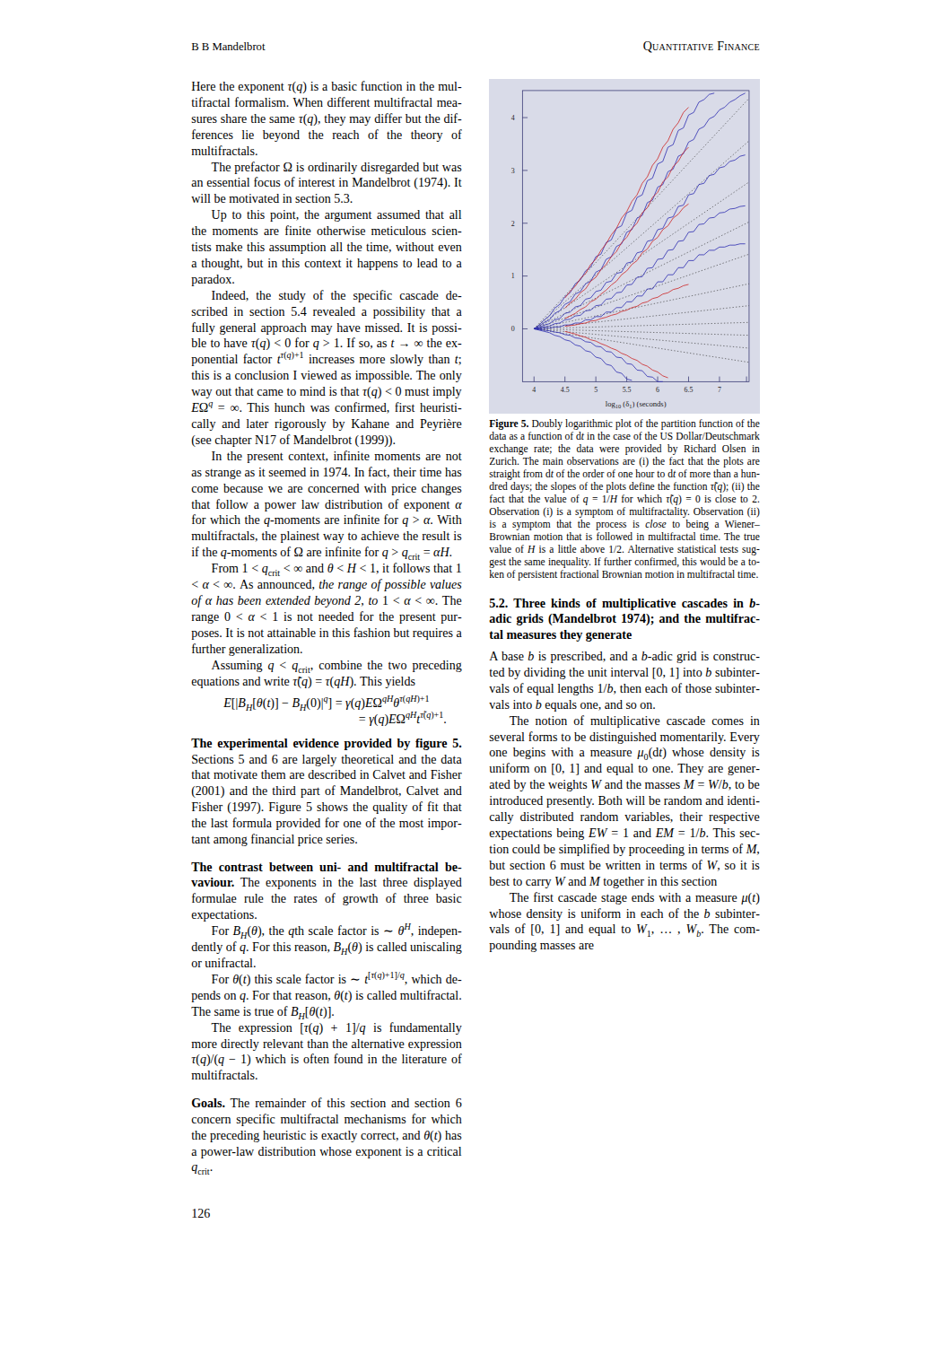B B Mandelbrot Quantitative Finance
Here the exponent τ(q) is a basic function in the multifractal formalism. When different multifractal measures share the same τ(q), they may differ but the differences lie beyond the reach of the theory of multifractals.
The prefactor Ω is ordinarily disregarded but was an essential focus of interest in Mandelbrot (1974). It will be motivated in section 5.3.
Up to this point, the argument assumed that all the moments are finite otherwise meticulous scientists make this assumption all the time, without even a thought, but in this context it happens to lead to a paradox.
Indeed, the study of the specific cascade described in section 5.4 revealed a possibility that a fully general approach may have missed. It is possible to have τ(q) < 0 for q > 1. If so, as t → ∞ the exponential factor tτ(q)+1 increases more slowly than t; this is a conclusion I viewed as impossible. The only way out that came to mind is that τ(q) < 0 must imply EΩq = ∞. This hunch was confirmed, first heuristically and later rigorously by Kahane and Peyrière (see chapter N17 of Mandelbrot (1999)).
In the present context, infinite moments are not as strange as it seemed in 1974. In fact, their time has come because we are concerned with price changes that follow a power law distribution of exponent α for which the q-moments are infinite for q > α. With multifractals, the plainest way to achieve the result is if the q-moments of Ω are infinite for q > qcrit = αH.
From 1 < qcrit < ∞ and θ < H < 1, it follows that 1 < α < ∞. As announced, the range of possible values of α has been extended beyond 2, to 1 < α < ∞. The range 0 < α < 1 is not needed for the present purposes. It is not attainable in this fashion but requires a further generalization.
Assuming q < qcrit, combine the two preceding equations and write τ̃(q) = τ(qH). This yields
E[|BH[θ(t)] − BH(0)|q] = γ(q)EΩqHθτ(qH)+1 = γ(q)EΩqHtτ̃(q)+1.
The experimental evidence provided by figure 5. Sections 5 and 6 are largely theoretical and the data that motivate them are described in Calvet and Fisher (2001) and the third part of Mandelbrot, Calvet and Fisher (1997). Figure 5 shows the quality of fit that the last formula provided for one of the most important among financial price series.
The contrast between uni- and multifractal bevaviour. The exponents in the last three displayed formulae rule the rates of growth of three basic expectations.
For BH(θ), the qth scale factor is ∼ θH, independently of q. For this reason, BH(θ) is called uniscaling or unifractal.
For θ(t) this scale factor is ∼ t[τ(q)+1]/q, which depends on q. For that reason, θ(t) is called multifractal. The same is true of BH[θ(t)].
The expression [τ(q) + 1]/q is fundamentally more directly relevant than the alternative expression τ(q)/(q − 1) which is often found in the literature of multifractals.
Goals. The remainder of this section and section 6 concern specific multifractal mechanisms for which the preceding heuristic is exactly correct, and θ(t) has a power-law distribution whose exponent is a critical qcrit.
126
4 3 2 1 0 4 4.5 5 5.5 6 6.5 7 log10 (δ1) (seconds)
Figure 5. Doubly logarithmic plot of the partition function of the data as a function of dt in the case of the US Dollar/Deutschmark exchange rate; the data were provided by Richard Olsen in Zurich. The main observations are (i) the fact that the plots are straight from dt of the order of one hour to dt of more than a hundred days; the slopes of the plots define the function τ̃(q); (ii) the fact that the value of q = 1/H for which τ̃(q) = 0 is close to 2. Observation (i) is a symptom of multifractality. Observation (ii) is a symptom that the process is close to being a Wiener–Brownian motion that is followed in multifractal time. The true value of H is a little above 1/2. Alternative statistical tests suggest the same inequality. If further confirmed, this would be a token of persistent fractional Brownian motion in multifractal time.
5.2. Three kinds of multiplicative cascades in b-adic grids (Mandelbrot 1974); and the multifractal measures they generate
A base b is prescribed, and a b-adic grid is constructed by dividing the unit interval [0, 1] into b subintervals of equal lengths 1/b, then each of those subintervals into b equals one, and so on.
The notion of multiplicative cascade comes in several forms to be distinguished momentarily. Every one begins with a measure μ0(dt) whose density is uniform on [0, 1] and equal to one. They are generated by the weights W and the masses M = W/b, to be introduced presently. Both will be random and identically distributed random variables, their respective expectations being EW = 1 and EM = 1/b. This section could be simplified by proceeding in terms of M, but section 6 must be written in terms of W, so it is best to carry W and M together in this section
The first cascade stage ends with a measure μ(t) whose density is uniform in each of the b subintervals of [0, 1] and equal to W1, … , Wb. The compounding masses are